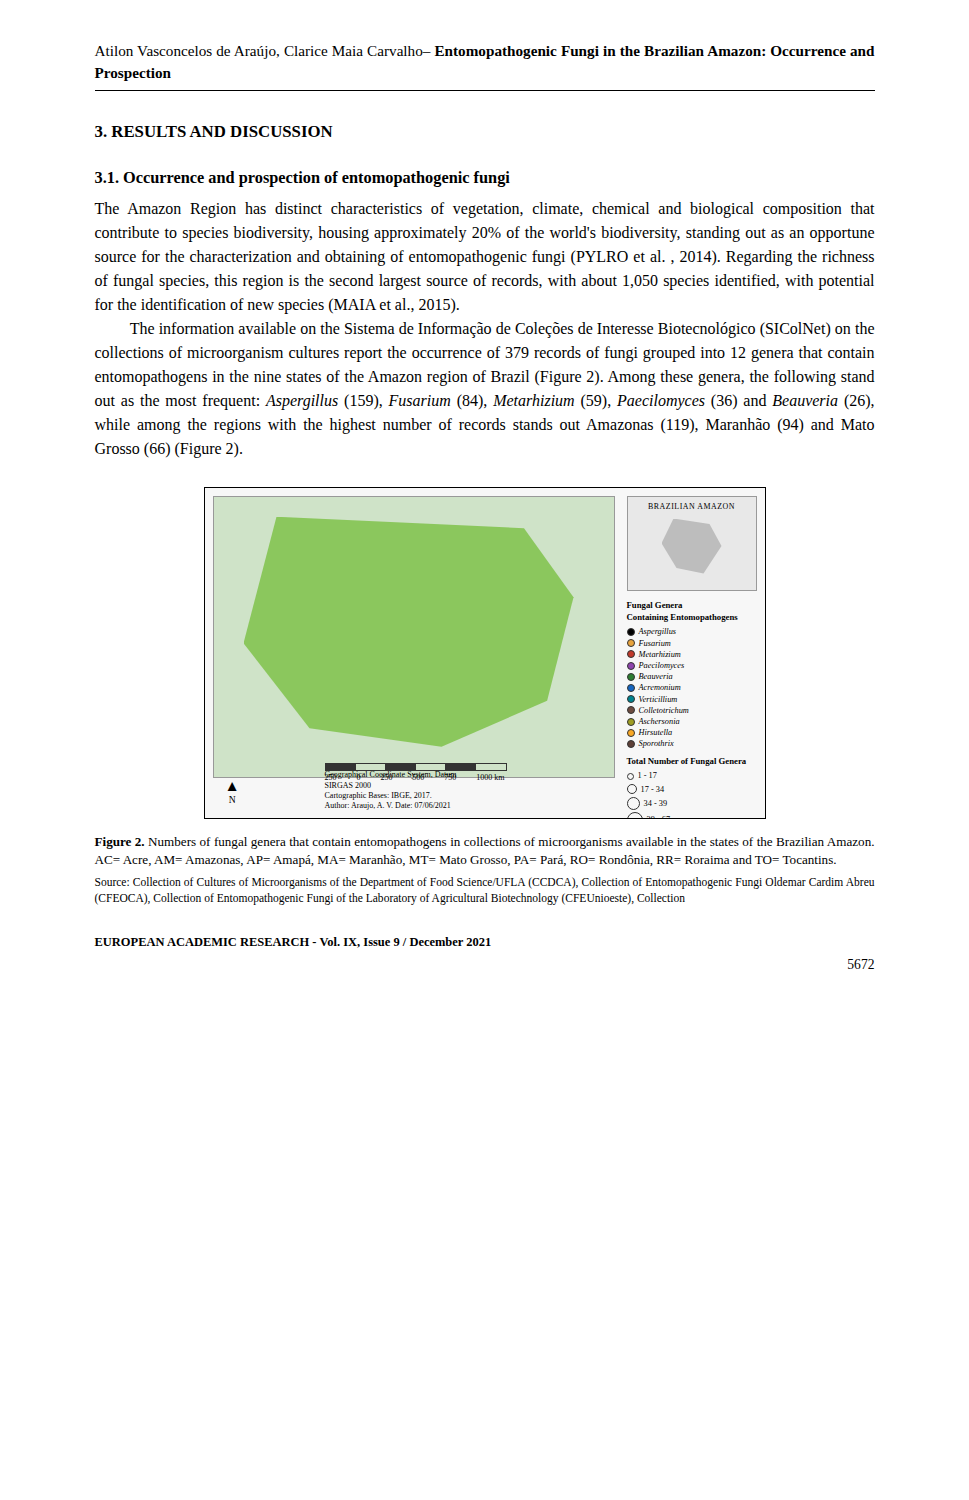Atilon Vasconcelos de Araújo, Clarice Maia Carvalho– Entomopathogenic Fungi in the Brazilian Amazon: Occurrence and Prospection
3. RESULTS AND DISCUSSION
3.1. Occurrence and prospection of entomopathogenic fungi
The Amazon Region has distinct characteristics of vegetation, climate, chemical and biological composition that contribute to species biodiversity, housing approximately 20% of the world's biodiversity, standing out as an opportune source for the characterization and obtaining of entomopathogenic fungi (PYLRO et al. , 2014). Regarding the richness of fungal species, this region is the second largest source of records, with about 1,050 species identified, with potential for the identification of new species (MAIA et al., 2015).
The information available on the Sistema de Informação de Coleções de Interesse Biotecnológico (SIColNet) on the collections of microorganism cultures report the occurrence of 379 records of fungi grouped into 12 genera that contain entomopathogens in the nine states of the Amazon region of Brazil (Figure 2). Among these genera, the following stand out as the most frequent: Aspergillus (159), Fusarium (84), Metarhizium (59), Paecilomyces (36) and Beauveria (26), while among the regions with the highest number of records stands out Amazonas (119), Maranhão (94) and Mato Grosso (66) (Figure 2).
BRAZILIAN AMAZON
Fungal Genera
Containing Entomopathogens
Aspergillus
Fusarium
Metarhizium
Paecilomyces
Beauveria
Acremonium
Verticillium
Colletotrichum
Aschersonia
Hirsutella
Sporothrix
Total Number of Fungal Genera
1 - 17
17 - 34
34 - 39
39 - 67
67 - 84
25002505007501000 km
Geographical Coordinate System, Datum
SIRGAS 2000
Cartographic Bases: IBGE, 2017.
Author: Araujo, A. V. Date: 07/06/2021
▲
N
Figure 2. Numbers of fungal genera that contain entomopathogens in collections of microorganisms available in the states of the Brazilian Amazon. AC= Acre, AM= Amazonas, AP= Amapá, MA= Maranhão, MT= Mato Grosso, PA= Pará, RO= Rondônia, RR= Roraima and TO= Tocantins.
Source: Collection of Cultures of Microorganisms of the Department of Food Science/UFLA (CCDCA), Collection of Entomopathogenic Fungi Oldemar Cardim Abreu (CFEOCA), Collection of Entomopathogenic Fungi of the Laboratory of Agricultural Biotechnology (CFEUnioeste), Collection
EUROPEAN ACADEMIC RESEARCH - Vol. IX, Issue 9 / December 2021
5672